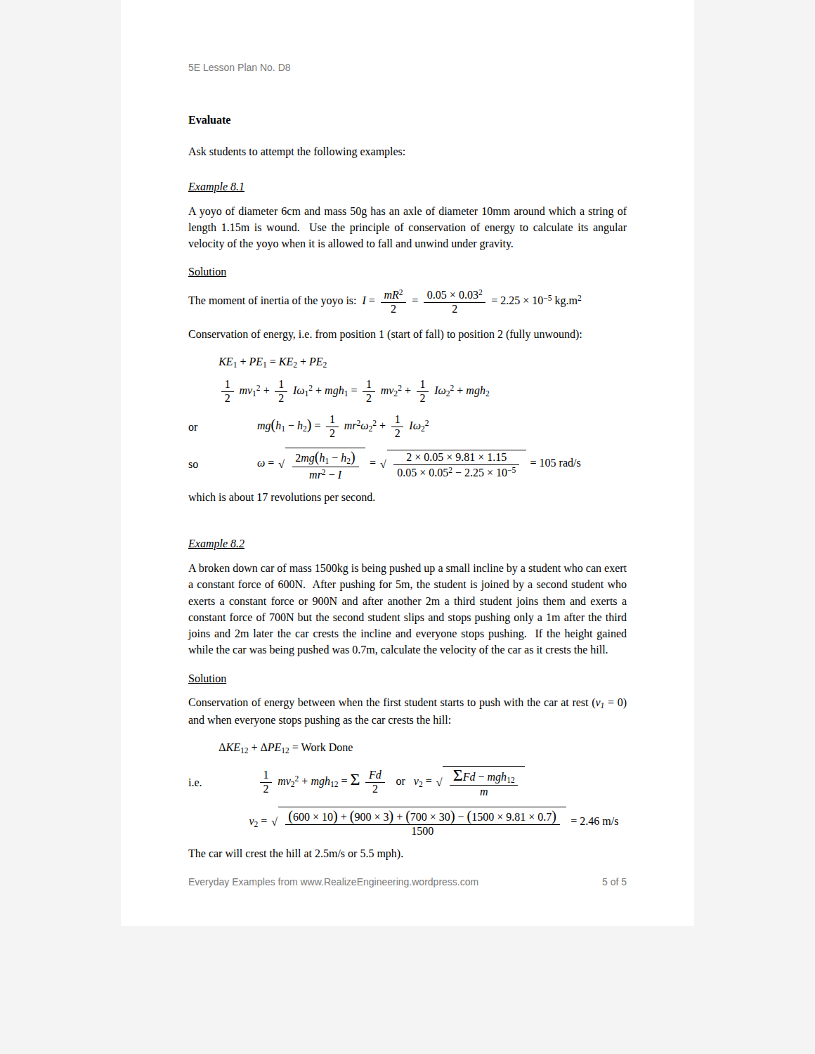5E Lesson Plan No. D8
Evaluate
Ask students to attempt the following examples:
Example 8.1
A yoyo of diameter 6cm and mass 50g has an axle of diameter 10mm around which a string of length 1.15m is wound. Use the principle of conservation of energy to calculate its angular velocity of the yoyo when it is allowed to fall and unwind under gravity.
Solution
The moment of inertia of the yoyo is: I = mR22 = 0.05 × 0.0322 = 2.25 × 10−5 kg.m2
Conservation of energy, i.e. from position 1 (start of fall) to position 2 (fully unwound):
KE1 + PE1 = KE2 + PE2
12 mv12 + 12 Iω12 + mgh1 = 12 mv22 + 12 Iω22 + mgh2
or mg(h1 − h2) = 12 mr2ω22 + 12 Iω22
so ω = √ 2mg(h1 − h2) mr2 − I = √ 2 × 0.05 × 9.81 × 1.15 0.05 × 0.052 − 2.25 × 10−5 = 105 rad/s
which is about 17 revolutions per second.
Example 8.2
A broken down car of mass 1500kg is being pushed up a small incline by a student who can exert a constant force of 600N. After pushing for 5m, the student is joined by a second student who exerts a constant force or 900N and after another 2m a third student joins them and exerts a constant force of 700N but the second student slips and stops pushing only a 1m after the third joins and 2m later the car crests the incline and everyone stops pushing. If the height gained while the car was being pushed was 0.7m, calculate the velocity of the car as it crests the hill.
Solution
Conservation of energy between when the first student starts to push with the car at rest (v1 = 0) and when everyone stops pushing as the car crests the hill:
ΔKE12 + ΔPE12 = Work Done
i.e. 12 mv22 + mgh12 = Σ Fd 2 or v2 = √ ΣFd − mgh12 m
v2 = √ (600 × 10) + (900 × 3) + (700 × 30) − (1500 × 9.81 × 0.7) 1500 = 2.46 m/s
The car will crest the hill at 2.5m/s or 5.5 mph).
Everyday Examples from www.RealizeEngineering.wordpress.com 5 of 5